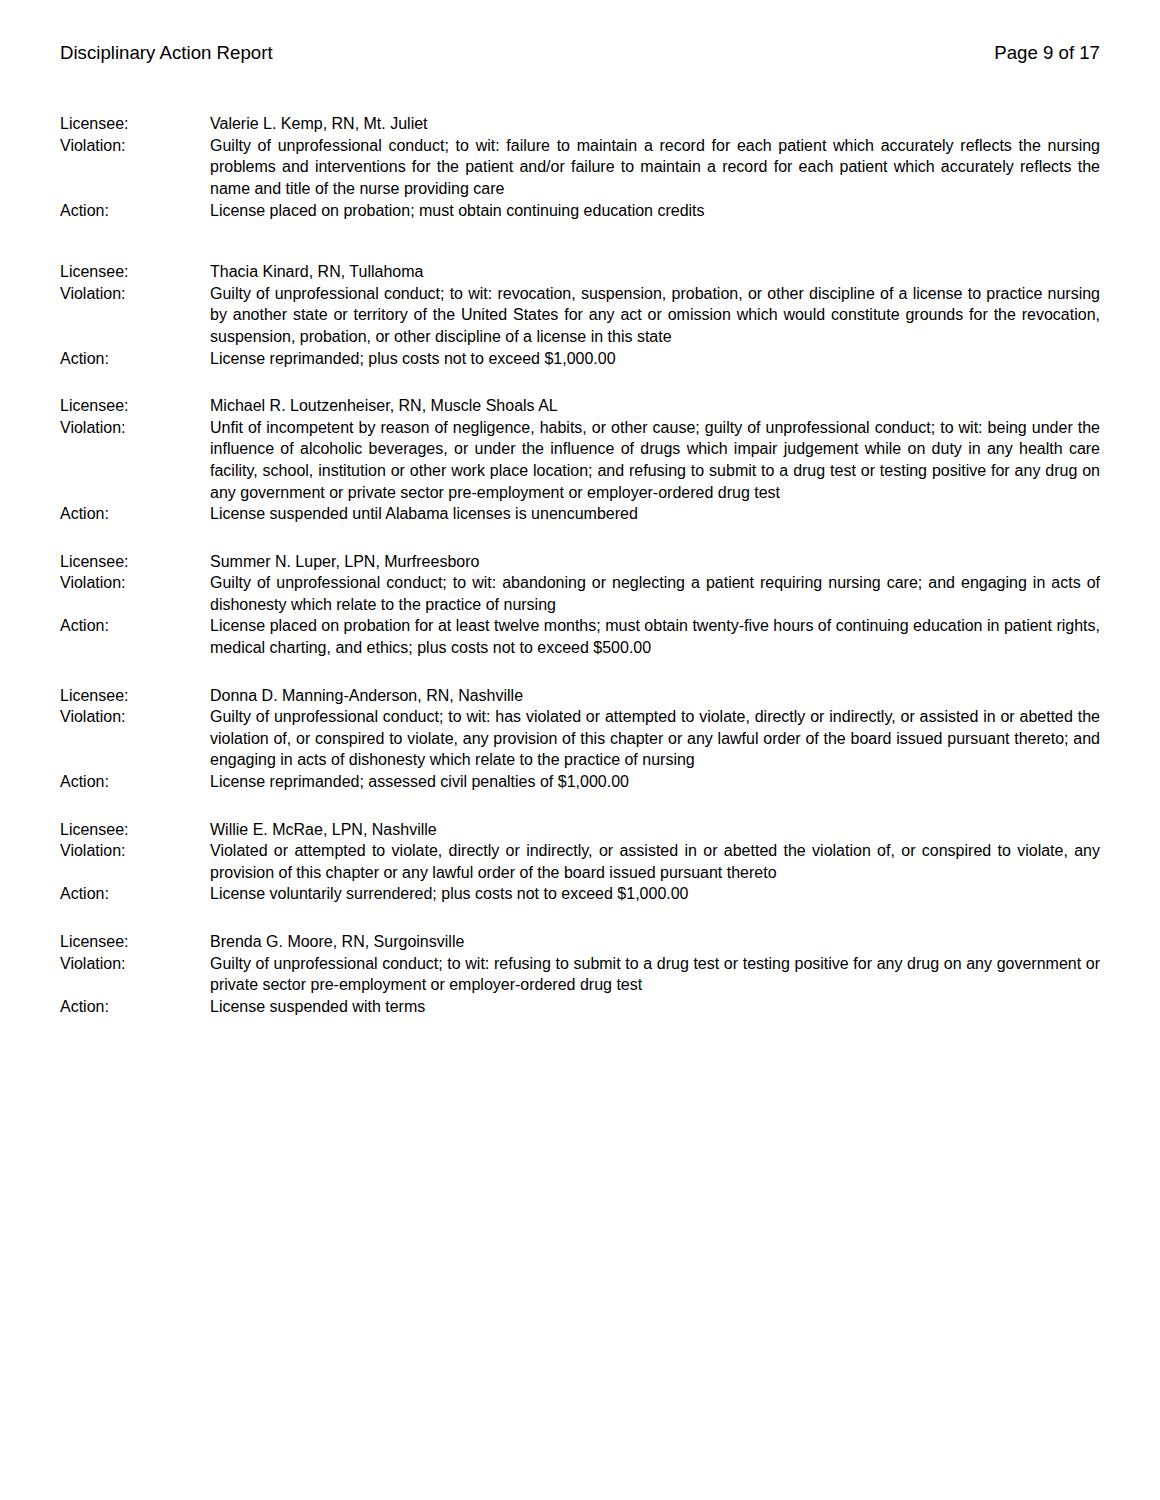Disciplinary Action Report Page 9 of 17
Licensee:
Valerie L. Kemp, RN, Mt. Juliet
Violation:
Guilty of unprofessional conduct; to wit: failure to maintain a record for each patient which accurately reflects the nursing problems and interventions for the patient and/or failure to maintain a record for each patient which accurately reflects the name and title of the nurse providing care
Action:
License placed on probation; must obtain continuing education credits
Licensee:
Thacia Kinard, RN, Tullahoma
Violation:
Guilty of unprofessional conduct; to wit: revocation, suspension, probation, or other discipline of a license to practice nursing by another state or territory of the United States for any act or omission which would constitute grounds for the revocation, suspension, probation, or other discipline of a license in this state
Action:
License reprimanded; plus costs not to exceed $1,000.00
Licensee:
Michael R. Loutzenheiser, RN, Muscle Shoals AL
Violation:
Unfit of incompetent by reason of negligence, habits, or other cause; guilty of unprofessional conduct; to wit: being under the influence of alcoholic beverages, or under the influence of drugs which impair judgement while on duty in any health care facility, school, institution or other work place location; and refusing to submit to a drug test or testing positive for any drug on any government or private sector pre-employment or employer-ordered drug test
Action:
License suspended until Alabama licenses is unencumbered
Licensee:
Summer N. Luper, LPN, Murfreesboro
Violation:
Guilty of unprofessional conduct; to wit: abandoning or neglecting a patient requiring nursing care; and engaging in acts of dishonesty which relate to the practice of nursing
Action:
License placed on probation for at least twelve months; must obtain twenty-five hours of continuing education in patient rights, medical charting, and ethics; plus costs not to exceed $500.00
Licensee:
Donna D. Manning-Anderson, RN, Nashville
Violation:
Guilty of unprofessional conduct; to wit: has violated or attempted to violate, directly or indirectly, or assisted in or abetted the violation of, or conspired to violate, any provision of this chapter or any lawful order of the board issued pursuant thereto; and engaging in acts of dishonesty which relate to the practice of nursing
Action:
License reprimanded; assessed civil penalties of $1,000.00
Licensee:
Willie E. McRae, LPN, Nashville
Violation:
Violated or attempted to violate, directly or indirectly, or assisted in or abetted the violation of, or conspired to violate, any provision of this chapter or any lawful order of the board issued pursuant thereto
Action:
License voluntarily surrendered; plus costs not to exceed $1,000.00
Licensee:
Brenda G. Moore, RN, Surgoinsville
Violation:
Guilty of unprofessional conduct; to wit: refusing to submit to a drug test or testing positive for any drug on any government or private sector pre-employment or employer-ordered drug test
Action:
License suspended with terms